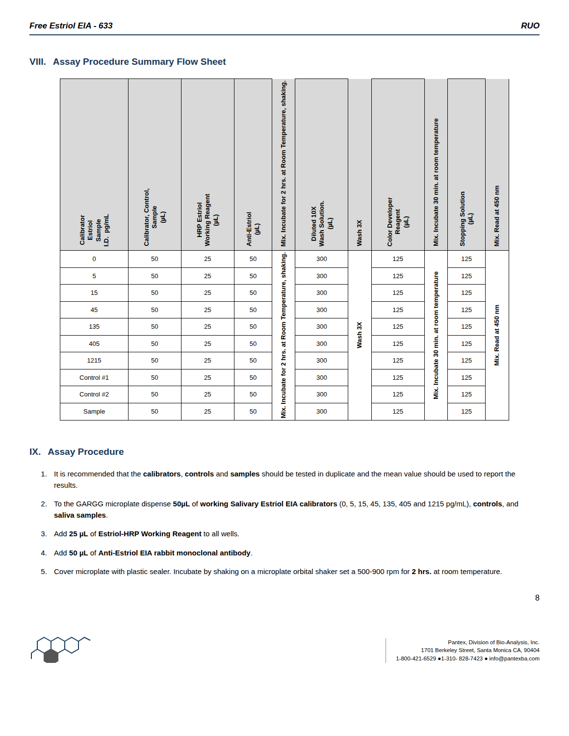Free Estriol EIA - 633
RUO
VIII. Assay Procedure Summary Flow Sheet
| Calibrator Estriol Sample I.D. pg/mL | Calibrator, Control, Sample (µL) | HRP Estriol Working Reagent (µL) | Anti-Estriol (µL) | Mix. Incubate for 2 hrs. at Room Temperature, shaking. | Diluted 10X Wash Solution. (µL) | Wash 3X | Color Developer Reagent (µL) | Mix. Incubate 30 min. at room temperature | Stopping Solution (µL) | Mix. Read at 450 nm |
| --- | --- | --- | --- | --- | --- | --- | --- | --- | --- | --- |
| 0 | 50 | 25 | 50 | Mix. Incubate for 2 hrs. at Room Temperature, shaking. | 300 | Wash 3X | 125 | Mix. Incubate 30 min. at room temperature | 125 | Mix. Read at 450 nm |
| 5 | 50 | 25 | 50 | 300 | 125 | 125 |
| 15 | 50 | 25 | 50 | 300 | 125 | 125 |
| 45 | 50 | 25 | 50 | 300 | 125 | 125 |
| 135 | 50 | 25 | 50 | 300 | 125 | 125 |
| 405 | 50 | 25 | 50 | 300 | 125 | 125 |
| 1215 | 50 | 25 | 50 | 300 | 125 | 125 |
| Control #1 | 50 | 25 | 50 | 300 | 125 | 125 |
| Control #2 | 50 | 25 | 50 | 300 | 125 | 125 |
| Sample | 50 | 25 | 50 | 300 | 125 | 125 |
IX. Assay Procedure
It is recommended that the calibrators, controls and samples should be tested in duplicate and the mean value should be used to report the results.
To the GARGG microplate dispense 50µL of working Salivary Estriol EIA calibrators (0, 5, 15, 45, 135, 405 and 1215 pg/mL), controls, and saliva samples.
Add 25 µL of Estriol-HRP Working Reagent to all wells.
Add 50 µL of Anti-Estriol EIA rabbit monoclonal antibody.
Cover microplate with plastic sealer. Incubate by shaking on a microplate orbital shaker set a 500-900 rpm for 2 hrs. at room temperature.
8
Pantex, Division of Bio-Analysis, Inc.
1701 Berkeley Street, Santa Monica CA, 90404
1-800-421-6529 ●1-310- 828-7423 ● info@pantexba.com